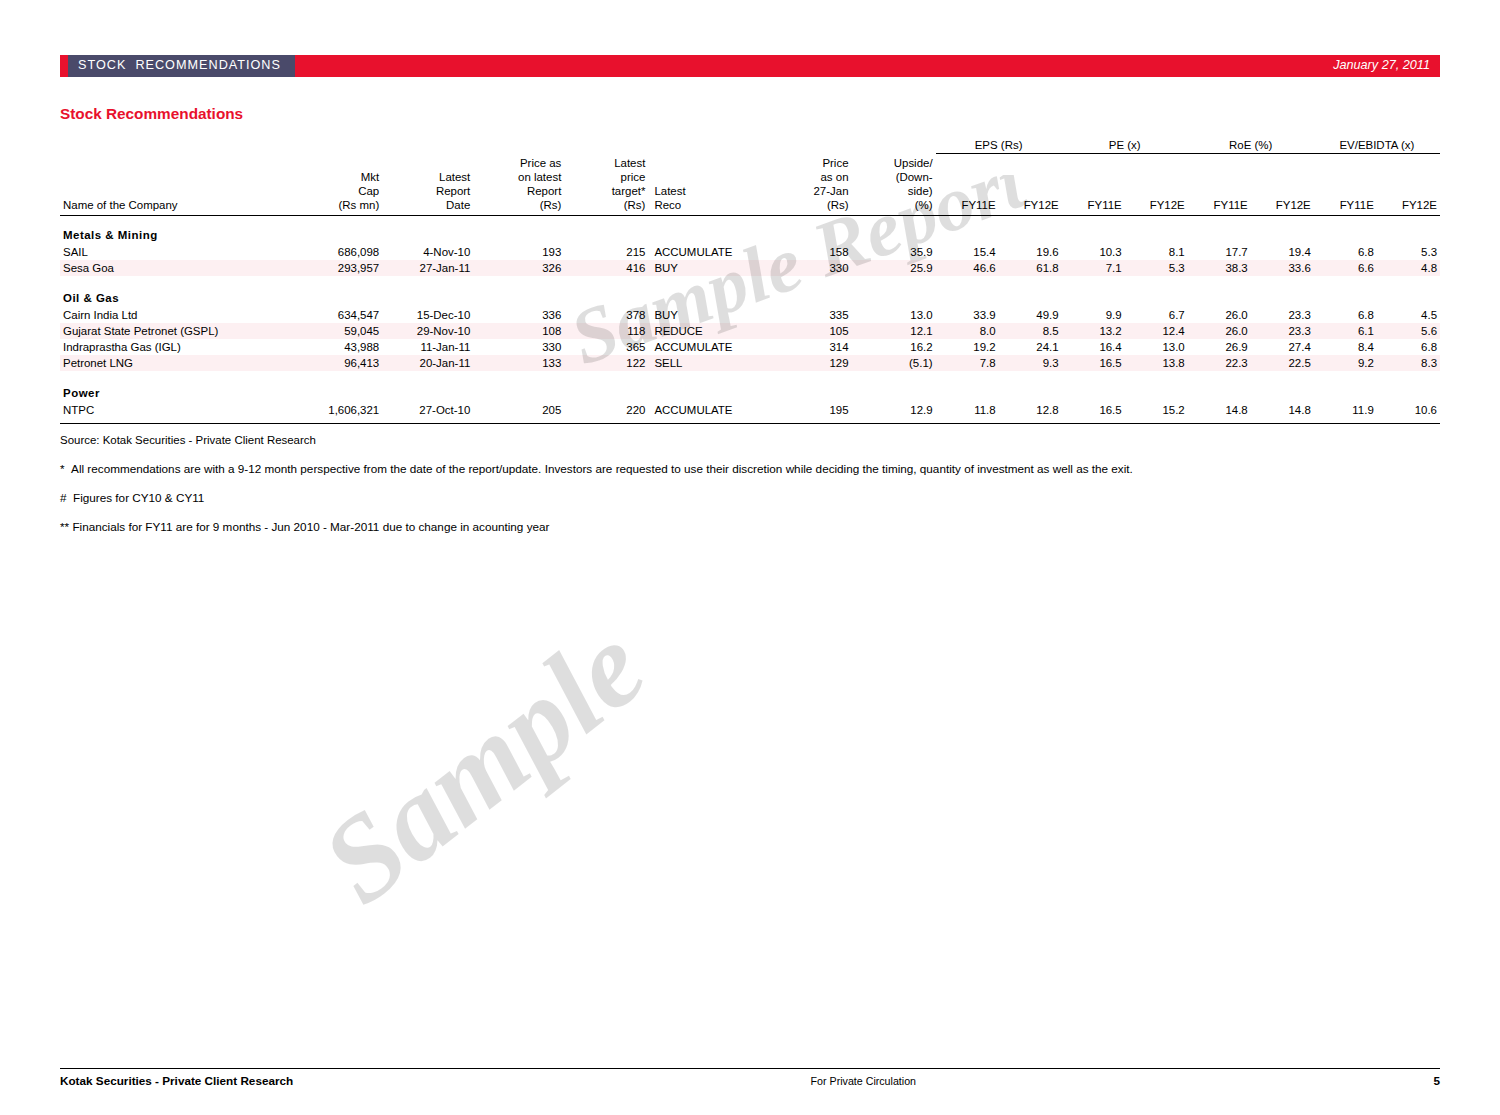STOCK RECOMMENDATIONS
January 27, 2011
Stock Recommendations
| | | | | | | | | EPS (Rs) | PE (x) | RoE (%) | EV/EBIDTA (x) |
| Name of the Company | Mkt Cap (Rs mn) | Latest Report Date | Price as on latest Report (Rs) | Latest price target* (Rs) | Latest Reco | Price as on 27-Jan (Rs) | Upside/ (Down- side) (%) | FY11E | FY12E | FY11E | FY12E | FY11E | FY12E | FY11E | FY12E |
| Metals & Mining |
| SAIL | 686,098 | 4-Nov-10 | 193 | 215 | ACCUMULATE | 158 | 35.9 | 15.4 | 19.6 | 10.3 | 8.1 | 17.7 | 19.4 | 6.8 | 5.3 |
| Sesa Goa | 293,957 | 27-Jan-11 | 326 | 416 | BUY | 330 | 25.9 | 46.6 | 61.8 | 7.1 | 5.3 | 38.3 | 33.6 | 6.6 | 4.8 |
| Oil & Gas |
| Cairn India Ltd | 634,547 | 15-Dec-10 | 336 | 378 | BUY | 335 | 13.0 | 33.9 | 49.9 | 9.9 | 6.7 | 26.0 | 23.3 | 6.8 | 4.5 |
| Gujarat State Petronet (GSPL) | 59,045 | 29-Nov-10 | 108 | 118 | REDUCE | 105 | 12.1 | 8.0 | 8.5 | 13.2 | 12.4 | 26.0 | 23.3 | 6.1 | 5.6 |
| Indraprastha Gas (IGL) | 43,988 | 11-Jan-11 | 330 | 365 | ACCUMULATE | 314 | 16.2 | 19.2 | 24.1 | 16.4 | 13.0 | 26.9 | 27.4 | 8.4 | 6.8 |
| Petronet LNG | 96,413 | 20-Jan-11 | 133 | 122 | SELL | 129 | (5.1) | 7.8 | 9.3 | 16.5 | 13.8 | 22.3 | 22.5 | 9.2 | 8.3 |
| Power |
| NTPC | 1,606,321 | 27-Oct-10 | 205 | 220 | ACCUMULATE | 195 | 12.9 | 11.8 | 12.8 | 16.5 | 15.2 | 14.8 | 14.8 | 11.9 | 10.6 |
Source: Kotak Securities - Private Client Research
* All recommendations are with a 9-12 month perspective from the date of the report/update. Investors are requested to use their discretion while deciding the timing, quantity of investment as well as the exit.
# Figures for CY10 & CY11
** Financials for FY11 are for 9 months - Jun 2010 - Mar-2011 due to change in acounting year
Sample Report Sample
Kotak Securities - Private Client Research
For Private Circulation
5